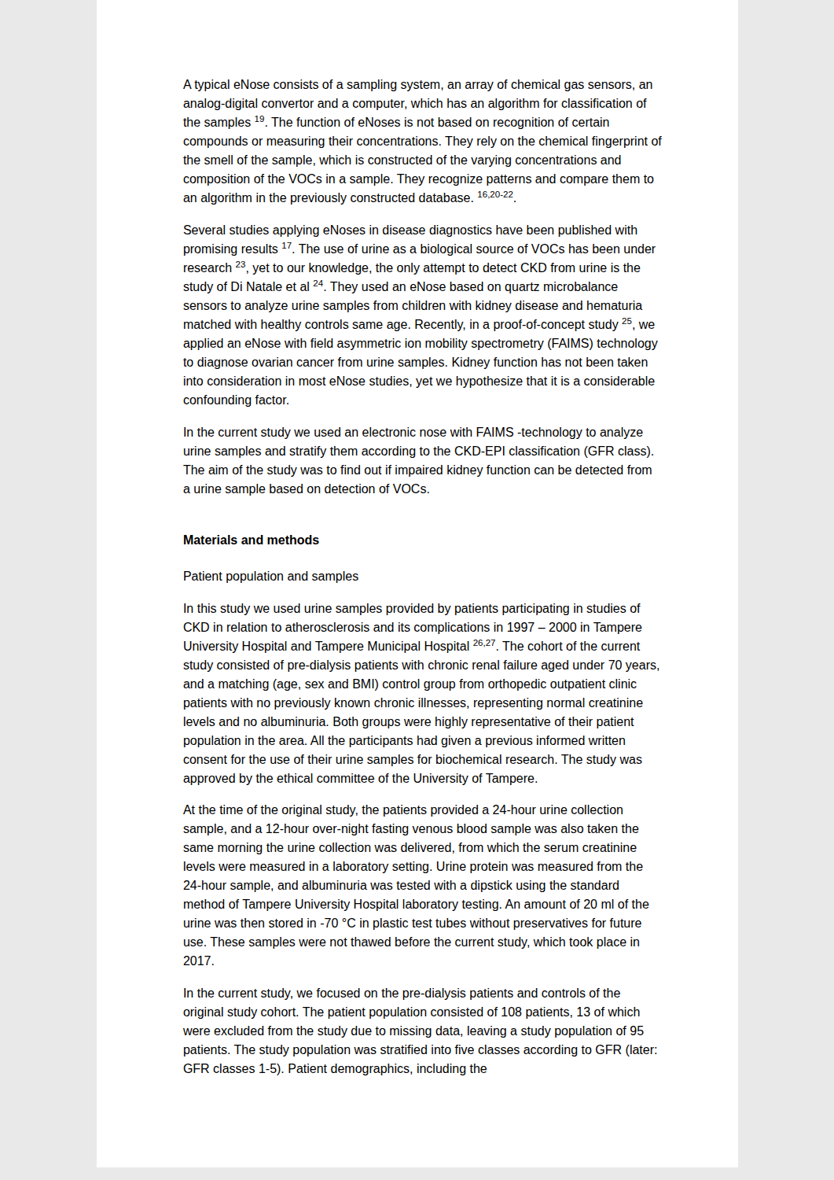A typical eNose consists of a sampling system, an array of chemical gas sensors, an analog-digital convertor and a computer, which has an algorithm for classification of the samples 19. The function of eNoses is not based on recognition of certain compounds or measuring their concentrations. They rely on the chemical fingerprint of the smell of the sample, which is constructed of the varying concentrations and composition of the VOCs in a sample. They recognize patterns and compare them to an algorithm in the previously constructed database. 16,20-22.
Several studies applying eNoses in disease diagnostics have been published with promising results 17. The use of urine as a biological source of VOCs has been under research 23, yet to our knowledge, the only attempt to detect CKD from urine is the study of Di Natale et al 24. They used an eNose based on quartz microbalance sensors to analyze urine samples from children with kidney disease and hematuria matched with healthy controls same age. Recently, in a proof-of-concept study 25, we applied an eNose with field asymmetric ion mobility spectrometry (FAIMS) technology to diagnose ovarian cancer from urine samples. Kidney function has not been taken into consideration in most eNose studies, yet we hypothesize that it is a considerable confounding factor.
In the current study we used an electronic nose with FAIMS -technology to analyze urine samples and stratify them according to the CKD-EPI classification (GFR class). The aim of the study was to find out if impaired kidney function can be detected from a urine sample based on detection of VOCs.
Materials and methods
Patient population and samples
In this study we used urine samples provided by patients participating in studies of CKD in relation to atherosclerosis and its complications in 1997 – 2000 in Tampere University Hospital and Tampere Municipal Hospital 26,27. The cohort of the current study consisted of pre-dialysis patients with chronic renal failure aged under 70 years, and a matching (age, sex and BMI) control group from orthopedic outpatient clinic patients with no previously known chronic illnesses, representing normal creatinine levels and no albuminuria. Both groups were highly representative of their patient population in the area. All the participants had given a previous informed written consent for the use of their urine samples for biochemical research. The study was approved by the ethical committee of the University of Tampere.
At the time of the original study, the patients provided a 24-hour urine collection sample, and a 12-hour over-night fasting venous blood sample was also taken the same morning the urine collection was delivered, from which the serum creatinine levels were measured in a laboratory setting. Urine protein was measured from the 24-hour sample, and albuminuria was tested with a dipstick using the standard method of Tampere University Hospital laboratory testing. An amount of 20 ml of the urine was then stored in -70 °C in plastic test tubes without preservatives for future use. These samples were not thawed before the current study, which took place in 2017.
In the current study, we focused on the pre-dialysis patients and controls of the original study cohort. The patient population consisted of 108 patients, 13 of which were excluded from the study due to missing data, leaving a study population of 95 patients. The study population was stratified into five classes according to GFR (later: GFR classes 1-5). Patient demographics, including the